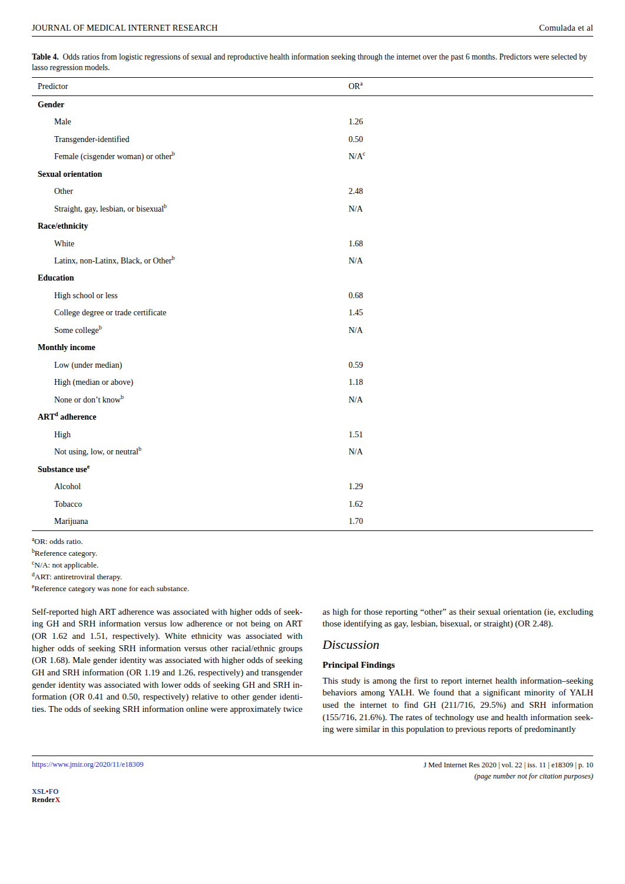Journal of Medical Internet Research Comulada et al
Table 4. Odds ratios from logistic regressions of sexual and reproductive health information seeking through the internet over the past 6 months. Predictors were selected by lasso regression models.
| Predictor | OR a |
| --- | --- |
| Gender | |
| Male | 1.26 |
| Transgender-identified | 0.50 |
| Female (cisgender woman) or other b | N/A c |
| Sexual orientation | |
| Other | 2.48 |
| Straight, gay, lesbian, or bisexual b | N/A |
| Race/ethnicity | |
| White | 1.68 |
| Latinx, non-Latinx, Black, or Other b | N/A |
| Education | |
| High school or less | 0.68 |
| College degree or trade certificate | 1.45 |
| Some college b | N/A |
| Monthly income | |
| Low (under median) | 0.59 |
| High (median or above) | 1.18 |
| None or don’t know b | N/A |
| ART d adherence | |
| High | 1.51 |
| Not using, low, or neutral b | N/A |
| Substance use e | |
| Alcohol | 1.29 |
| Tobacco | 1.62 |
| Marijuana | 1.70 |
aOR: odds ratio.
bReference category.
cN/A: not applicable.
dART: antiretroviral therapy.
eReference category was none for each substance.
Self-reported high ART adherence was associated with higher odds of seeking GH and SRH information versus low adherence or not being on ART (OR 1.62 and 1.51, respectively). White ethnicity was associated with higher odds of seeking SRH information versus other racial/ethnic groups (OR 1.68). Male gender identity was associated with higher odds of seeking GH and SRH information (OR 1.19 and 1.26, respectively) and transgender gender identity was associated with lower odds of seeking GH and SRH information (OR 0.41 and 0.50, respectively) relative to other gender identities. The odds of seeking SRH information online were approximately twice as high for those reporting “other” as their sexual orientation (ie, excluding those identifying as gay, lesbian, bisexual, or straight) (OR 2.48).
Discussion
Principal Findings
This study is among the first to report internet health information–seeking behaviors among YALH. We found that a significant minority of YALH used the internet to find GH (211/716, 29.5%) and SRH information (155/716, 21.6%). The rates of technology use and health information seeking were similar in this population to previous reports of predominantly
https://www.jmir.org/2020/11/e18309
J Med Internet Res 2020 | vol. 22 | iss. 11 | e18309 | p. 10
(page number not for citation purposes)
XSL•FO
Render X